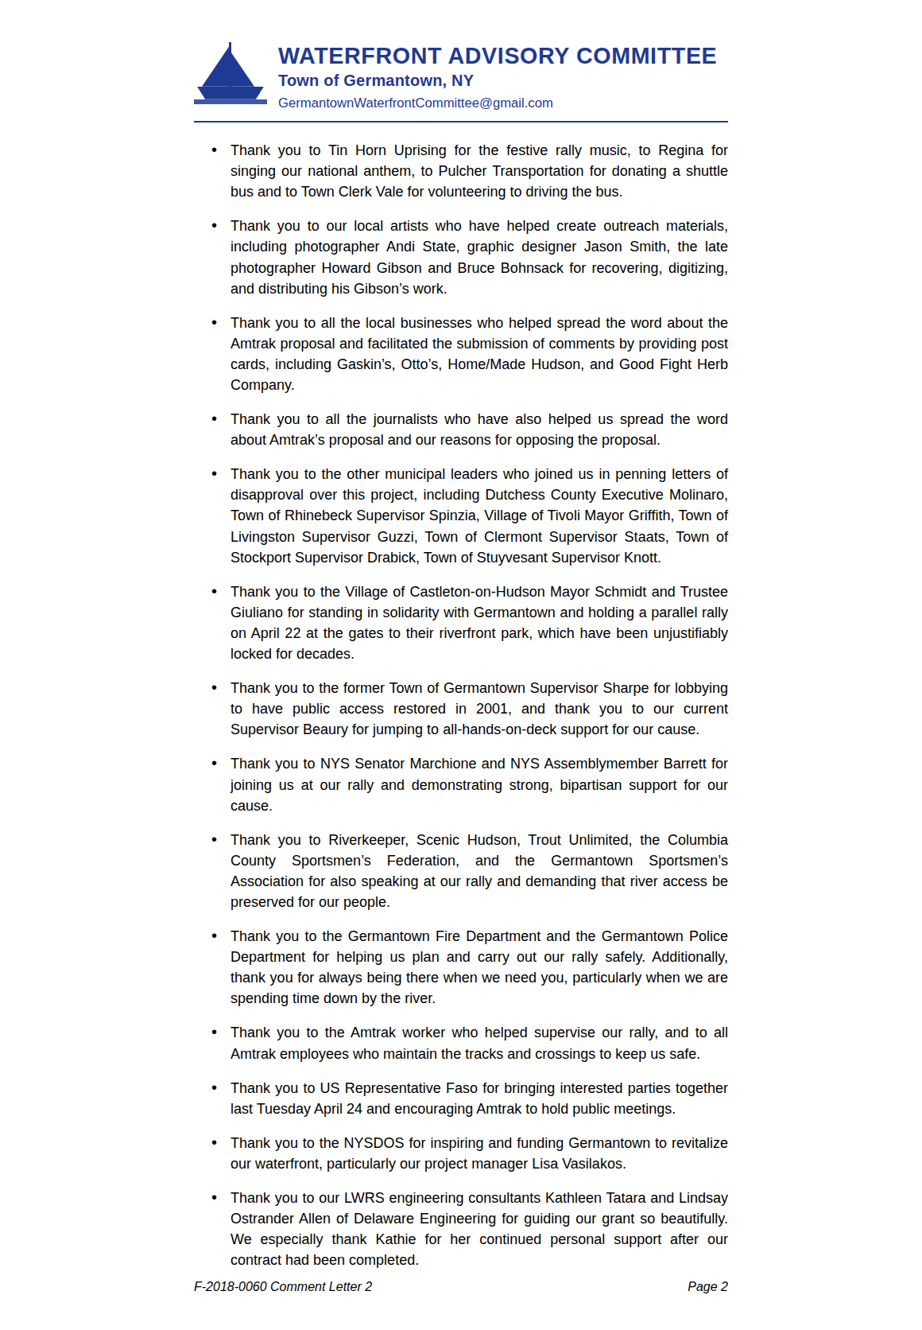WATERFRONT ADVISORY COMMITTEE
Town of Germantown, NY
GermantownWaterfrontCommittee@gmail.com
Thank you to Tin Horn Uprising for the festive rally music, to Regina for singing our national anthem, to Pulcher Transportation for donating a shuttle bus and to Town Clerk Vale for volunteering to driving the bus.
Thank you to our local artists who have helped create outreach materials, including photographer Andi State, graphic designer Jason Smith, the late photographer Howard Gibson and Bruce Bohnsack for recovering, digitizing, and distributing his Gibson’s work.
Thank you to all the local businesses who helped spread the word about the Amtrak proposal and facilitated the submission of comments by providing post cards, including Gaskin’s, Otto’s, Home/Made Hudson, and Good Fight Herb Company.
Thank you to all the journalists who have also helped us spread the word about Amtrak’s proposal and our reasons for opposing the proposal.
Thank you to the other municipal leaders who joined us in penning letters of disapproval over this project, including Dutchess County Executive Molinaro, Town of Rhinebeck Supervisor Spinzia, Village of Tivoli Mayor Griffith, Town of Livingston Supervisor Guzzi, Town of Clermont Supervisor Staats, Town of Stockport Supervisor Drabick, Town of Stuyvesant Supervisor Knott.
Thank you to the Village of Castleton-on-Hudson Mayor Schmidt and Trustee Giuliano for standing in solidarity with Germantown and holding a parallel rally on April 22 at the gates to their riverfront park, which have been unjustifiably locked for decades.
Thank you to the former Town of Germantown Supervisor Sharpe for lobbying to have public access restored in 2001, and thank you to our current Supervisor Beaury for jumping to all-hands-on-deck support for our cause.
Thank you to NYS Senator Marchione and NYS Assemblymember Barrett for joining us at our rally and demonstrating strong, bipartisan support for our cause.
Thank you to Riverkeeper, Scenic Hudson, Trout Unlimited, the Columbia County Sportsmen’s Federation, and the Germantown Sportsmen’s Association for also speaking at our rally and demanding that river access be preserved for our people.
Thank you to the Germantown Fire Department and the Germantown Police Department for helping us plan and carry out our rally safely. Additionally, thank you for always being there when we need you, particularly when we are spending time down by the river.
Thank you to the Amtrak worker who helped supervise our rally, and to all Amtrak employees who maintain the tracks and crossings to keep us safe.
Thank you to US Representative Faso for bringing interested parties together last Tuesday April 24 and encouraging Amtrak to hold public meetings.
Thank you to the NYSDOS for inspiring and funding Germantown to revitalize our waterfront, particularly our project manager Lisa Vasilakos.
Thank you to our LWRS engineering consultants Kathleen Tatara and Lindsay Ostrander Allen of Delaware Engineering for guiding our grant so beautifully. We especially thank Kathie for her continued personal support after our contract had been completed.
F-2018-0060 Comment Letter 2
Page 2